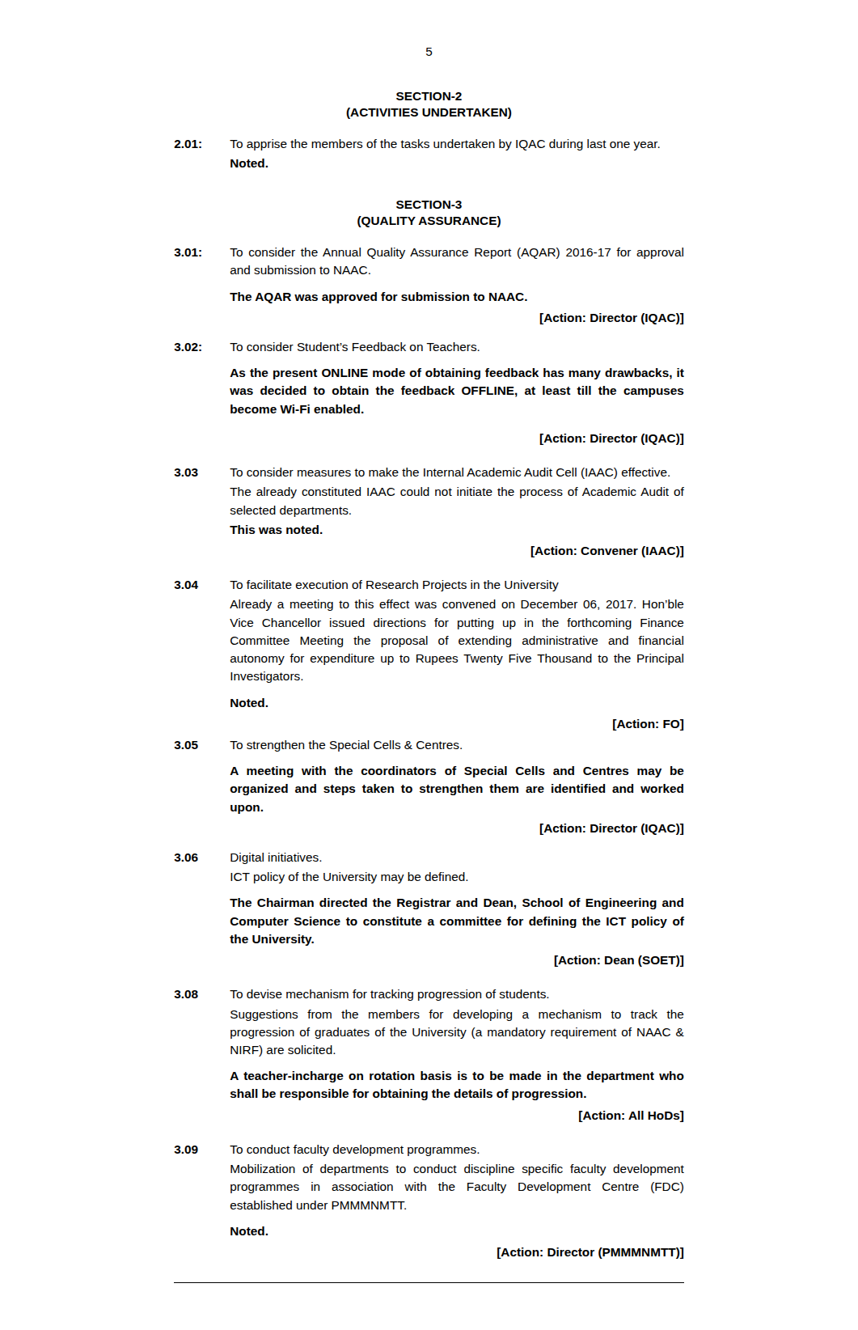5
SECTION-2
(ACTIVITIES UNDERTAKEN)
2.01:
To apprise the members of the tasks undertaken by IQAC during last one year.
Noted.
SECTION-3
(QUALITY ASSURANCE)
3.01:
To consider the Annual Quality Assurance Report (AQAR) 2016-17 for approval and submission to NAAC.
The AQAR was approved for submission to NAAC.
[Action: Director (IQAC)]
3.02:
To consider Student’s Feedback on Teachers.
As the present ONLINE mode of obtaining feedback has many drawbacks, it was decided to obtain the feedback OFFLINE, at least till the campuses become Wi-Fi enabled.
[Action: Director (IQAC)]
3.03
To consider measures to make the Internal Academic Audit Cell (IAAC) effective.
The already constituted IAAC could not initiate the process of Academic Audit of selected departments.
This was noted.
[Action: Convener (IAAC)]
3.04
To facilitate execution of Research Projects in the University
Already a meeting to this effect was convened on December 06, 2017. Hon’ble Vice Chancellor issued directions for putting up in the forthcoming Finance Committee Meeting the proposal of extending administrative and financial autonomy for expenditure up to Rupees Twenty Five Thousand to the Principal Investigators.
Noted.
[Action: FO]
3.05
To strengthen the Special Cells & Centres.
A meeting with the coordinators of Special Cells and Centres may be organized and steps taken to strengthen them are identified and worked upon.
[Action: Director (IQAC)]
3.06
Digital initiatives.
ICT policy of the University may be defined.
The Chairman directed the Registrar and Dean, School of Engineering and Computer Science to constitute a committee for defining the ICT policy of the University.
[Action: Dean (SOET)]
3.08
To devise mechanism for tracking progression of students.
Suggestions from the members for developing a mechanism to track the progression of graduates of the University (a mandatory requirement of NAAC & NIRF) are solicited.
A teacher-incharge on rotation basis is to be made in the department who shall be responsible for obtaining the details of progression.
[Action: All HoDs]
3.09
To conduct faculty development programmes.
Mobilization of departments to conduct discipline specific faculty development programmes in association with the Faculty Development Centre (FDC) established under PMMMNMTT.
Noted.
[Action: Director (PMMMNMTT)]